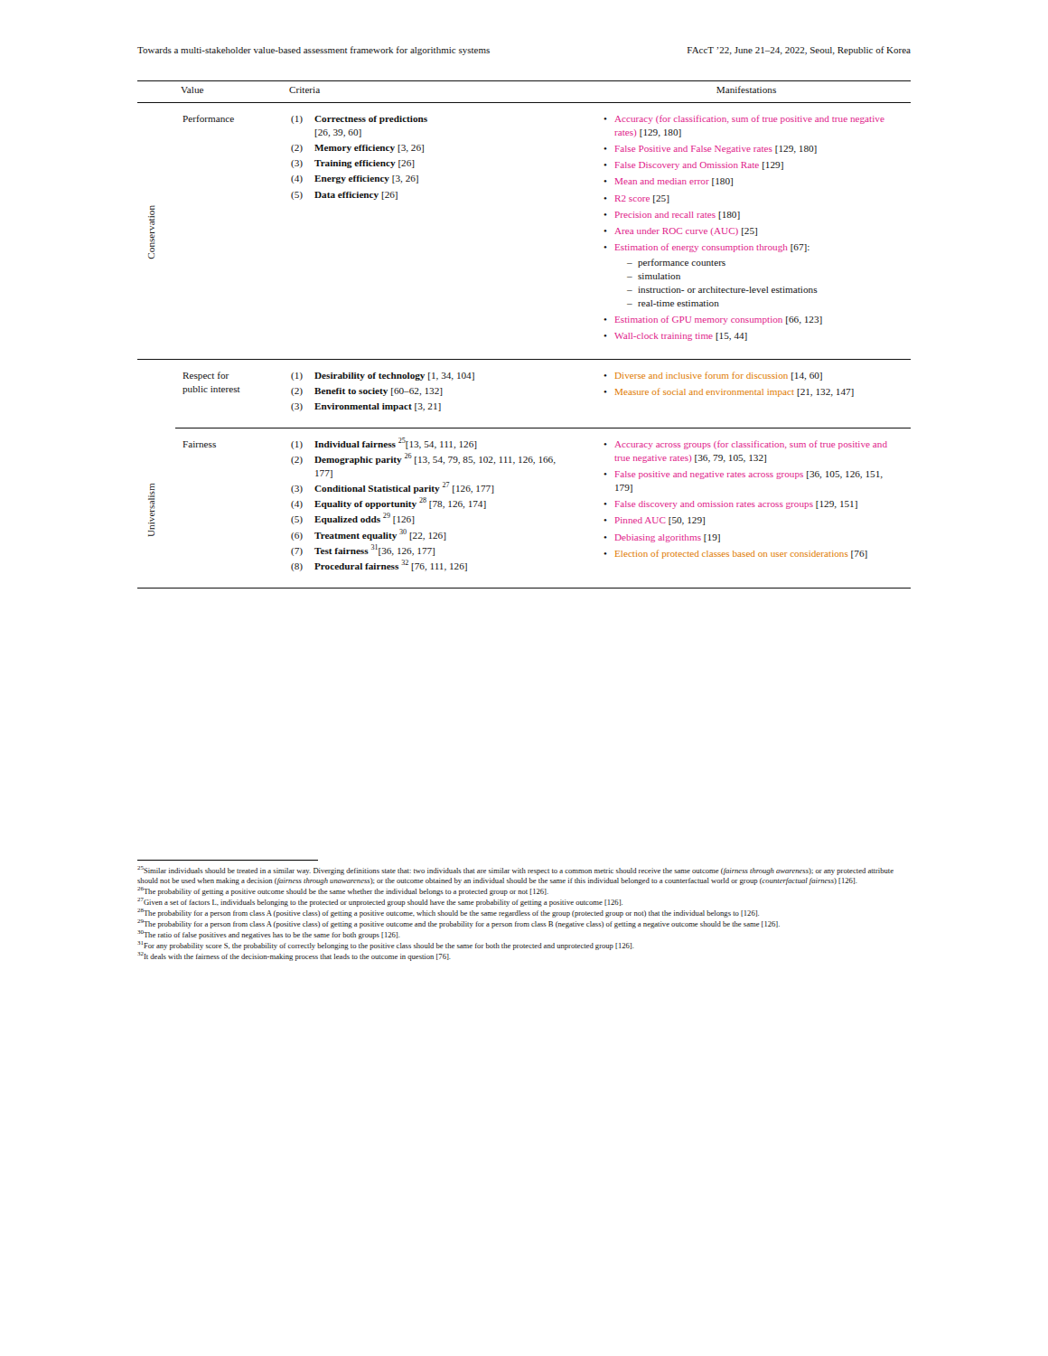Towards a multi-stakeholder value-based assessment framework for algorithmic systems
FAccT ’22, June 21–24, 2022, Seoul, Republic of Korea
| | Value | Criteria | Manifestations |
| --- | --- | --- | --- |
| Conservation | Performance | Correctness of predictions [26, 39, 60] Memory efficiency [3, 26] Training efficiency [26] Energy efficiency [3, 26] Data efficiency [26] | Accuracy (for classification, sum of true positive and true negative rates) [129, 180] False Positive and False Negative rates [129, 180] False Discovery and Omission Rate [129] Mean and median error [180] R2 score [25] Precision and recall rates [180] Area under ROC curve (AUC) [25] Estimation of energy consumption through [67]: performance counters simulation instruction- or architecture-level estimations real-time estimation Estimation of GPU memory consumption [66, 123] Wall-clock training time [15, 44] |
| | Respect for public interest | Desirability of technology [1, 34, 104] Benefit to society [60–62, 132] Environmental impact [3, 21] | Diverse and inclusive forum for discussion [14, 60] Measure of social and environmental impact [21, 132, 147] |
| Universalism | Fairness | Individual fairness 25 [13, 54, 111, 126] Demographic parity 26 [13, 54, 79, 85, 102, 111, 126, 166, 177] Conditional Statistical parity 27 [126, 177] Equality of opportunity 28 [78, 126, 174] Equalized odds 29 [126] Treatment equality 30 [22, 126] Test fairness 31 [36, 126, 177] Procedural fairness 32 [76, 111, 126] | Accuracy across groups (for classification, sum of true positive and true negative rates) [36, 79, 105, 132] False positive and negative rates across groups [36, 105, 126, 151, 179] False discovery and omission rates across groups [129, 151] Pinned AUC [50, 129] Debiasing algorithms [19] Election of protected classes based on user considerations [76] |
25Similar individuals should be treated in a similar way. Diverging definitions state that: two individuals that are similar with respect to a common metric should receive the same outcome (fairness through awareness); or any protected attribute should not be used when making a decision (fairness through unawareness); or the outcome obtained by an individual should be the same if this individual belonged to a counterfactual world or group (counterfactual fairness) [126].
26The probability of getting a positive outcome should be the same whether the individual belongs to a protected group or not [126].
27Given a set of factors L, individuals belonging to the protected or unprotected group should have the same probability of getting a positive outcome [126].
28The probability for a person from class A (positive class) of getting a positive outcome, which should be the same regardless of the group (protected group or not) that the individual belongs to [126].
29The probability for a person from class A (positive class) of getting a positive outcome and the probability for a person from class B (negative class) of getting a negative outcome should be the same [126].
30The ratio of false positives and negatives has to be the same for both groups [126].
31For any probability score S, the probability of correctly belonging to the positive class should be the same for both the protected and unprotected group [126].
32It deals with the fairness of the decision-making process that leads to the outcome in question [76].